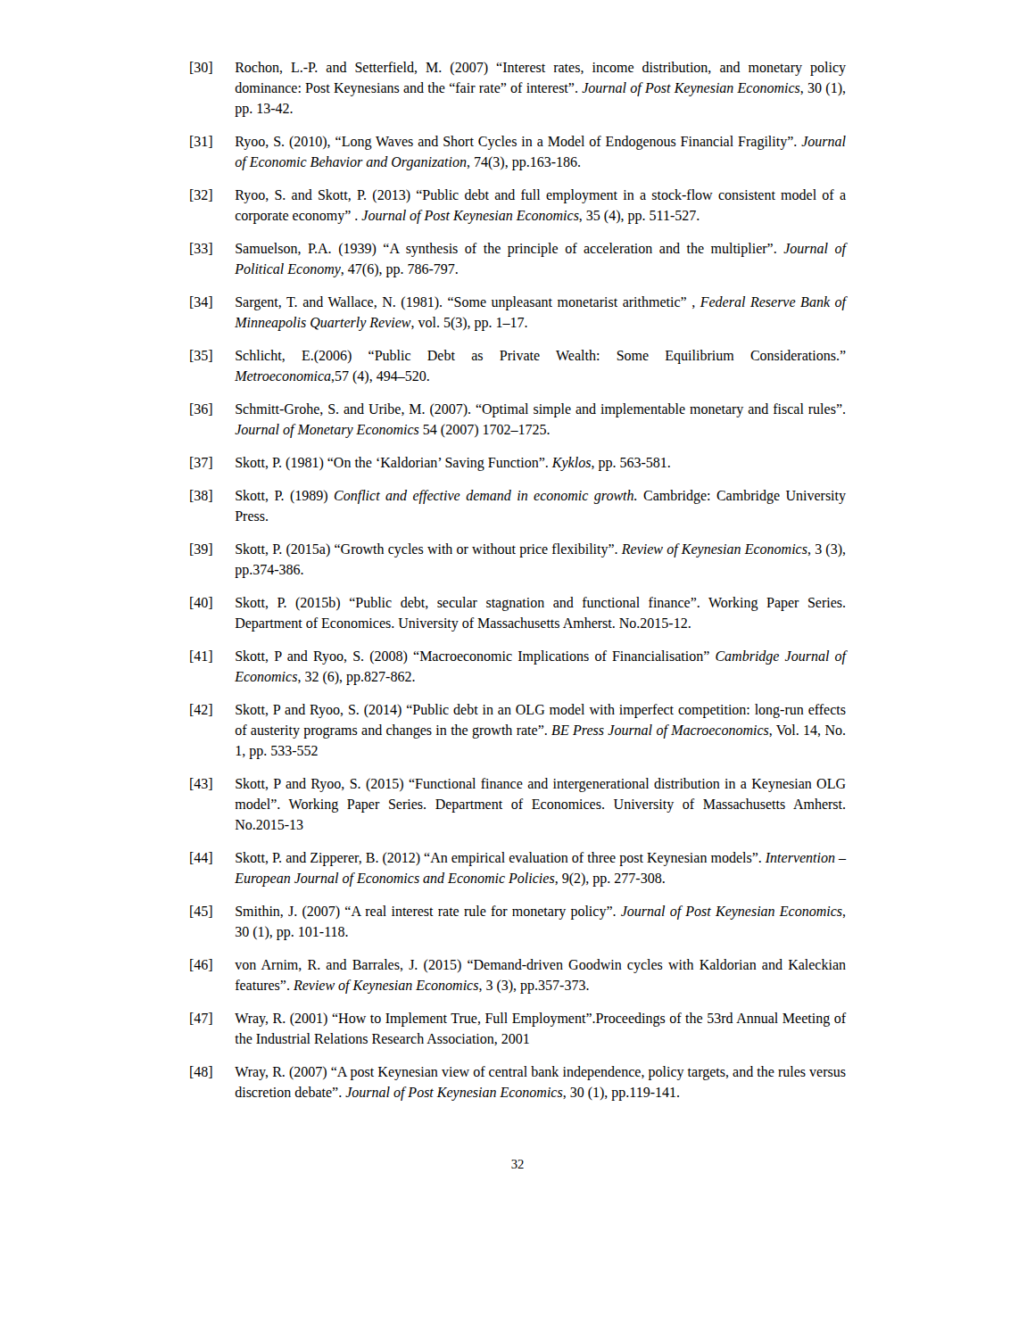Rochon, L.-P. and Setterfield, M. (2007) “Interest rates, income distribution, and monetary policy dominance: Post Keynesians and the “fair rate” of interest”. Journal of Post Keynesian Economics, 30 (1), pp. 13-42.
Ryoo, S. (2010), “Long Waves and Short Cycles in a Model of Endogenous Financial Fragility”. Journal of Economic Behavior and Organization, 74(3), pp.163-186.
Ryoo, S. and Skott, P. (2013) “Public debt and full employment in a stock-flow consistent model of a corporate economy” . Journal of Post Keynesian Economics, 35 (4), pp. 511-527.
Samuelson, P.A. (1939) “A synthesis of the principle of acceleration and the multiplier”. Journal of Political Economy, 47(6), pp. 786-797.
Sargent, T. and Wallace, N. (1981). “Some unpleasant monetarist arithmetic” , Federal Reserve Bank of Minneapolis Quarterly Review, vol. 5(3), pp. 1–17.
Schlicht, E.(2006) “Public Debt as Private Wealth: Some Equilibrium Considerations.” Metroeconomica,57 (4), 494–520.
Schmitt-Grohe, S. and Uribe, M. (2007). “Optimal simple and implementable monetary and fiscal rules”. Journal of Monetary Economics 54 (2007) 1702–1725.
Skott, P. (1981) “On the ‘Kaldorian’ Saving Function”. Kyklos, pp. 563-581.
Skott, P. (1989) Conflict and effective demand in economic growth. Cambridge: Cambridge University Press.
Skott, P. (2015a) “Growth cycles with or without price flexibility”. Review of Keynesian Economics, 3 (3), pp.374-386.
Skott, P. (2015b) “Public debt, secular stagnation and functional finance”. Working Paper Series. Department of Economices. University of Massachusetts Amherst. No.2015-12.
Skott, P and Ryoo, S. (2008) “Macroeconomic Implications of Financialisation” Cambridge Journal of Economics, 32 (6), pp.827-862.
Skott, P and Ryoo, S. (2014) “Public debt in an OLG model with imperfect competition: long-run effects of austerity programs and changes in the growth rate”. BE Press Journal of Macroeconomics, Vol. 14, No. 1, pp. 533-552
Skott, P and Ryoo, S. (2015) “Functional finance and intergenerational distribution in a Keynesian OLG model”. Working Paper Series. Department of Economices. University of Massachusetts Amherst. No.2015-13
Skott, P. and Zipperer, B. (2012) “An empirical evaluation of three post Keynesian models”. Intervention – European Journal of Economics and Economic Policies, 9(2), pp. 277-308.
Smithin, J. (2007) “A real interest rate rule for monetary policy”. Journal of Post Keynesian Economics, 30 (1), pp. 101-118.
von Arnim, R. and Barrales, J. (2015) “Demand-driven Goodwin cycles with Kaldorian and Kaleckian features”. Review of Keynesian Economics, 3 (3), pp.357-373.
Wray, R. (2001) “How to Implement True, Full Employment”.Proceedings of the 53rd Annual Meeting of the Industrial Relations Research Association, 2001
Wray, R. (2007) “A post Keynesian view of central bank independence, policy targets, and the rules versus discretion debate”. Journal of Post Keynesian Economics, 30 (1), pp.119-141.
32